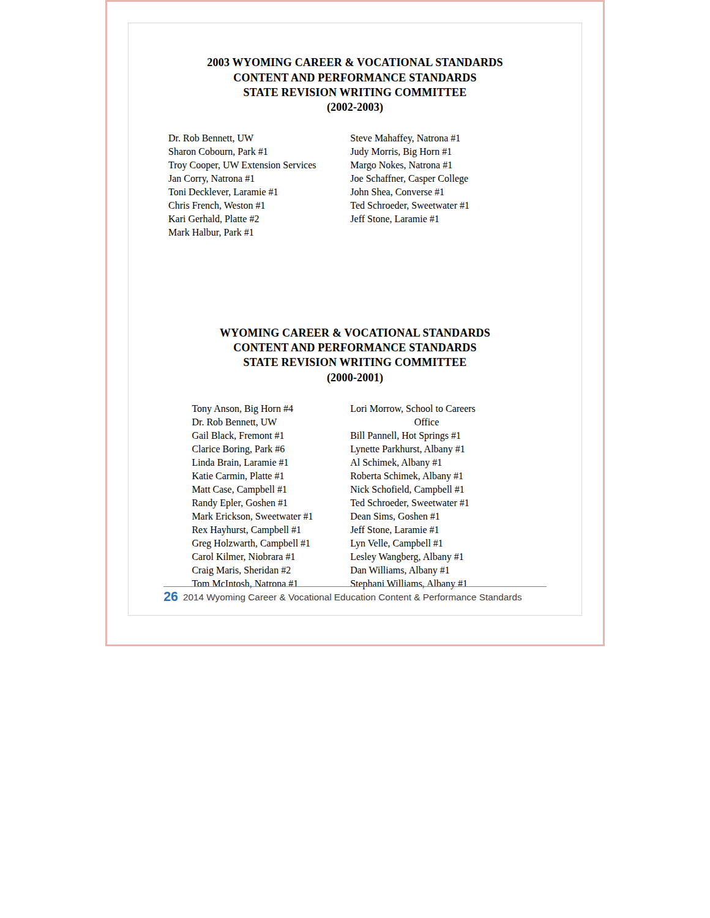2003 WYOMING CAREER & VOCATIONAL STANDARDS
CONTENT AND PERFORMANCE STANDARDS
STATE REVISION WRITING COMMITTEE
(2002-2003)
| Dr. Rob Bennett, UW | Steve Mahaffey, Natrona #1 |
| Sharon Cobourn, Park #1 | Judy Morris, Big Horn #1 |
| Troy Cooper, UW Extension Services | Margo Nokes, Natrona #1 |
| Jan Corry, Natrona #1 | Joe Schaffner, Casper College |
| Toni Decklever, Laramie #1 | John Shea, Converse #1 |
| Chris French, Weston #1 | Ted Schroeder, Sweetwater #1 |
| Kari Gerhald, Platte #2 | Jeff Stone, Laramie #1 |
| Mark Halbur, Park #1 | |
WYOMING CAREER & VOCATIONAL STANDARDS
CONTENT AND PERFORMANCE STANDARDS
STATE REVISION WRITING COMMITTEE
(2000-2001)
| Tony Anson, Big Horn #4 | Lori Morrow, School to Careers |
| Dr. Rob Bennett, UW | Office |
| Gail Black, Fremont #1 | Bill Pannell, Hot Springs #1 |
| Clarice Boring, Park #6 | Lynette Parkhurst, Albany #1 |
| Linda Brain, Laramie #1 | Al Schimek, Albany #1 |
| Katie Carmin, Platte #1 | Roberta Schimek, Albany #1 |
| Matt Case, Campbell #1 | Nick Schofield, Campbell #1 |
| Randy Epler, Goshen #1 | Ted Schroeder, Sweetwater #1 |
| Mark Erickson, Sweetwater #1 | Dean Sims, Goshen #1 |
| Rex Hayhurst, Campbell #1 | Jeff Stone, Laramie #1 |
| Greg Holzwarth, Campbell #1 | Lyn Velle, Campbell #1 |
| Carol Kilmer, Niobrara #1 | Lesley Wangberg, Albany #1 |
| Craig Maris, Sheridan #2 | Dan Williams, Albany #1 |
| Tom McIntosh, Natrona #1 | Stephani Williams, Albany #1 |
262014 Wyoming Career & Vocational Education Content & Performance Standards